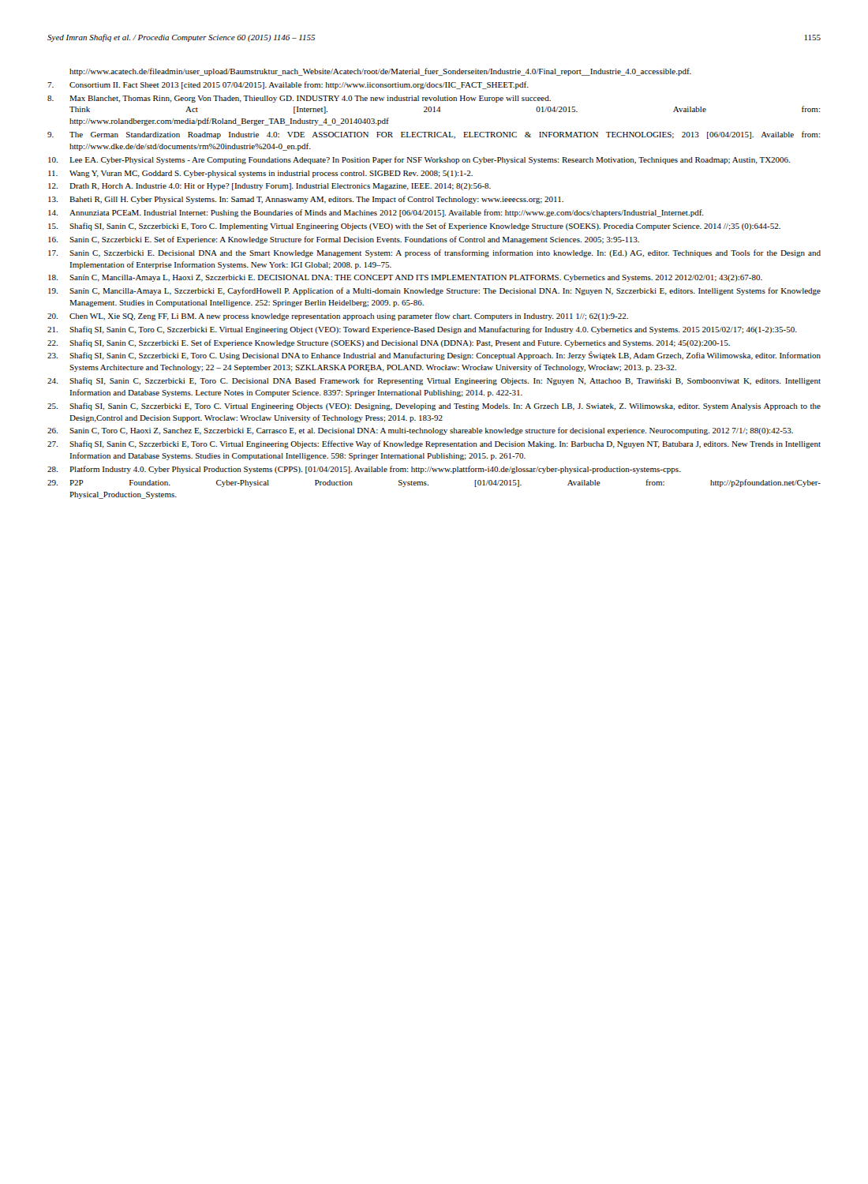Syed Imran Shafiq et al. / Procedia Computer Science 60 (2015) 1146 – 1155 1155
http://www.acatech.de/fileadmin/user_upload/Baumstruktur_nach_Website/Acatech/root/de/Material_fuer_Sonderseiten/Industrie_4.0/Final_report__Industrie_4.0_accessible.pdf.
7. Consortium II. Fact Sheet 2013 [cited 2015 07/04/2015]. Available from: http://www.iiconsortium.org/docs/IIC_FACT_SHEET.pdf.
8. Max Blanchet, Thomas Rinn, Georg Von Thaden, Thieulloy GD. INDUSTRY 4.0 The new industrial revolution How Europe will succeed. Think Act[Internet]. 201401/04/2015. Available from: http://www.rolandberger.com/media/pdf/Roland_Berger_TAB_Industry_4_0_20140403.pdf
9. The German Standardization Roadmap Industrie 4.0: VDE ASSOCIATION FOR ELECTRICAL, ELECTRONIC & INFORMATION TECHNOLOGIES; 2013 [06/04/2015]. Available from: http://www.dke.de/de/std/documents/rm%20industrie%204-0_en.pdf.
10. Lee EA. Cyber-Physical Systems - Are Computing Foundations Adequate? In Position Paper for NSF Workshop on Cyber-Physical Systems: Research Motivation, Techniques and Roadmap; Austin, TX2006.
11. Wang Y, Vuran MC, Goddard S. Cyber-physical systems in industrial process control. SIGBED Rev. 2008; 5(1):1-2.
12. Drath R, Horch A. Industrie 4.0: Hit or Hype? [Industry Forum]. Industrial Electronics Magazine, IEEE. 2014; 8(2):56-8.
13. Baheti R, Gill H. Cyber Physical Systems. In: Samad T, Annaswamy AM, editors. The Impact of Control Technology: www.ieeecss.org; 2011.
14. Annunziata PCEaM. Industrial Internet: Pushing the Boundaries of Minds and Machines 2012 [06/04/2015]. Available from: http://www.ge.com/docs/chapters/Industrial_Internet.pdf.
15. Shafiq SI, Sanin C, Szczerbicki E, Toro C. Implementing Virtual Engineering Objects (VEO) with the Set of Experience Knowledge Structure (SOEKS). Procedia Computer Science. 2014 //;35 (0):644-52.
16. Sanin C, Szczerbicki E. Set of Experience: A Knowledge Structure for Formal Decision Events. Foundations of Control and Management Sciences. 2005; 3:95-113.
17. Sanin C, Szczerbicki E. Decisional DNA and the Smart Knowledge Management System: A process of transforming information into knowledge. In: (Ed.) AG, editor. Techniques and Tools for the Design and Implementation of Enterprise Information Systems. New York: IGI Global; 2008. p. 149–75.
18. Sanín C, Mancilla-Amaya L, Haoxi Z, Szczerbicki E. DECISIONAL DNA: THE CONCEPT AND ITS IMPLEMENTATION PLATFORMS. Cybernetics and Systems. 2012 2012/02/01; 43(2):67-80.
19. Sanín C, Mancilla-Amaya L, Szczerbicki E, CayfordHowell P. Application of a Multi-domain Knowledge Structure: The Decisional DNA. In: Nguyen N, Szczerbicki E, editors. Intelligent Systems for Knowledge Management. Studies in Computational Intelligence. 252: Springer Berlin Heidelberg; 2009. p. 65-86.
20. Chen WL, Xie SQ, Zeng FF, Li BM. A new process knowledge representation approach using parameter flow chart. Computers in Industry. 2011 1//; 62(1):9-22.
21. Shafiq SI, Sanin C, Toro C, Szczerbicki E. Virtual Engineering Object (VEO): Toward Experience-Based Design and Manufacturing for Industry 4.0. Cybernetics and Systems. 2015 2015/02/17; 46(1-2):35-50.
22. Shafiq SI, Sanin C, Szczerbicki E. Set of Experience Knowledge Structure (SOEKS) and Decisional DNA (DDNA): Past, Present and Future. Cybernetics and Systems. 2014; 45(02):200-15.
23. Shafiq SI, Sanin C, Szczerbicki E, Toro C. Using Decisional DNA to Enhance Industrial and Manufacturing Design: Conceptual Approach. In: Jerzy Świątek LB, Adam Grzech, Zofia Wilimowska, editor. Information Systems Architecture and Technology; 22 – 24 September 2013; SZKLARSKA PORĘBA, POLAND. Wrocław: Wrocław University of Technology, Wrocław; 2013. p. 23-32.
24. Shafiq SI, Sanin C, Szczerbicki E, Toro C. Decisional DNA Based Framework for Representing Virtual Engineering Objects. In: Nguyen N, Attachoo B, Trawiński B, Somboonviwat K, editors. Intelligent Information and Database Systems. Lecture Notes in Computer Science. 8397: Springer International Publishing; 2014. p. 422-31.
25. Shafiq SI, Sanin C, Szczerbicki E, Toro C. Virtual Engineering Objects (VEO): Designing, Developing and Testing Models. In: A Grzech LB, J. Swiatek, Z. Wilimowska, editor. System Analysis Approach to the Design,Control and Decision Support. Wroclaw: Wroclaw University of Technology Press; 2014. p. 183-92
26. Sanin C, Toro C, Haoxi Z, Sanchez E, Szczerbicki E, Carrasco E, et al. Decisional DNA: A multi-technology shareable knowledge structure for decisional experience. Neurocomputing. 2012 7/1/; 88(0):42-53.
27. Shafiq SI, Sanin C, Szczerbicki E, Toro C. Virtual Engineering Objects: Effective Way of Knowledge Representation and Decision Making. In: Barbucha D, Nguyen NT, Batubara J, editors. New Trends in Intelligent Information and Database Systems. Studies in Computational Intelligence. 598: Springer International Publishing; 2015. p. 261-70.
28. Platform Industry 4.0. Cyber Physical Production Systems (CPPS). [01/04/2015]. Available from: http://www.plattform-i40.de/glossar/cyber-physical-production-systems-cpps.
29. P2P Foundation. Cyber-Physical Production Systems.[01/04/2015]. Available from: http://p2pfoundation.net/Cyber- Physical_Production_Systems.